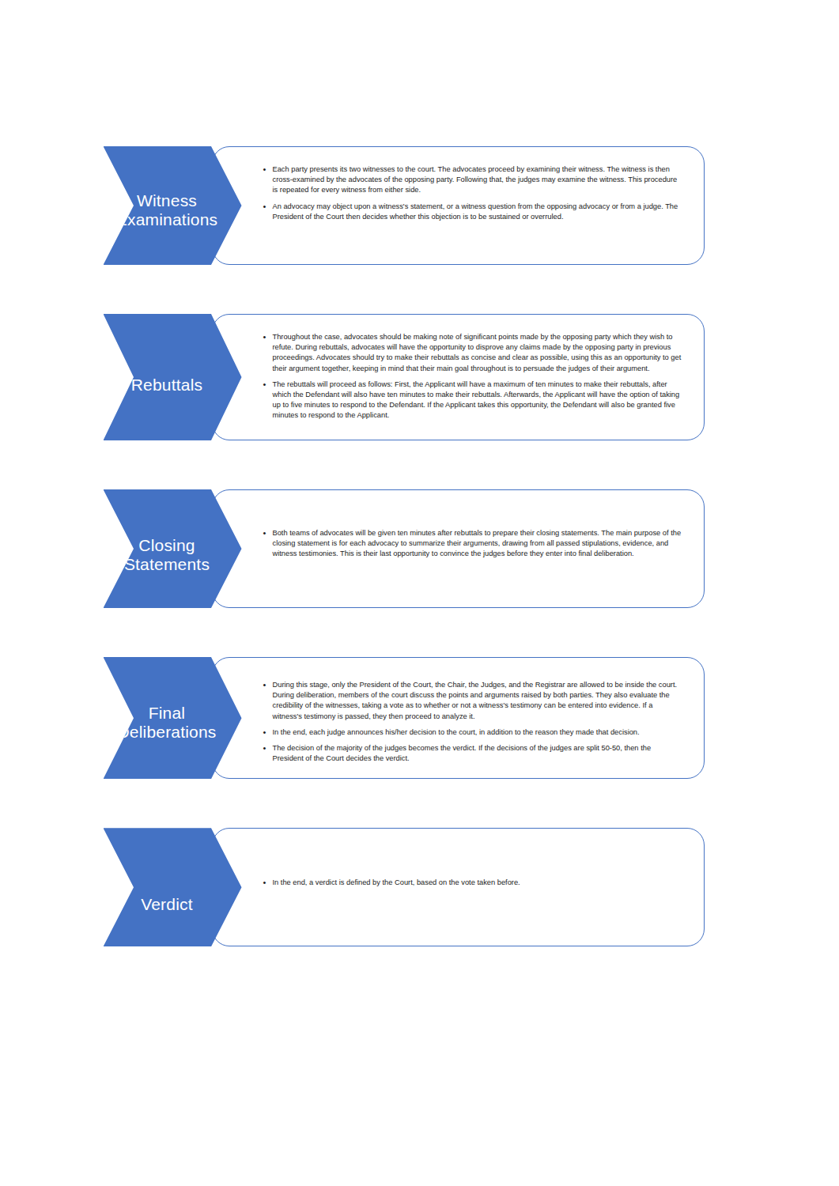Witness
Examinations
Each party presents its two witnesses to the court. The advocates proceed by examining their witness. The witness is then cross-examined by the advocates of the opposing party. Following that, the judges may examine the witness. This procedure is repeated for every witness from either side.
An advocacy may object upon a witness's statement, or a witness question from the opposing advocacy or from a judge. The President of the Court then decides whether this objection is to be sustained or overruled.
Rebuttals
Throughout the case, advocates should be making note of significant points made by the opposing party which they wish to refute. During rebuttals, advocates will have the opportunity to disprove any claims made by the opposing party in previous proceedings. Advocates should try to make their rebuttals as concise and clear as possible, using this as an opportunity to get their argument together, keeping in mind that their main goal throughout is to persuade the judges of their argument.
The rebuttals will proceed as follows: First, the Applicant will have a maximum of ten minutes to make their rebuttals, after which the Defendant will also have ten minutes to make their rebuttals. Afterwards, the Applicant will have the option of taking up to five minutes to respond to the Defendant. If the Applicant takes this opportunity, the Defendant will also be granted five minutes to respond to the Applicant.
Closing
Statements
Both teams of advocates will be given ten minutes after rebuttals to prepare their closing statements. The main purpose of the closing statement is for each advocacy to summarize their arguments, drawing from all passed stipulations, evidence, and witness testimonies. This is their last opportunity to convince the judges before they enter into final deliberation.
Final
Deliberations
During this stage, only the President of the Court, the Chair, the Judges, and the Registrar are allowed to be inside the court. During deliberation, members of the court discuss the points and arguments raised by both parties. They also evaluate the credibility of the witnesses, taking a vote as to whether or not a witness's testimony can be entered into evidence. If a witness's testimony is passed, they then proceed to analyze it.
In the end, each judge announces his/her decision to the court, in addition to the reason they made that decision.
The decision of the majority of the judges becomes the verdict. If the decisions of the judges are split 50-50, then the President of the Court decides the verdict.
Verdict
In the end, a verdict is defined by the Court, based on the vote taken before.